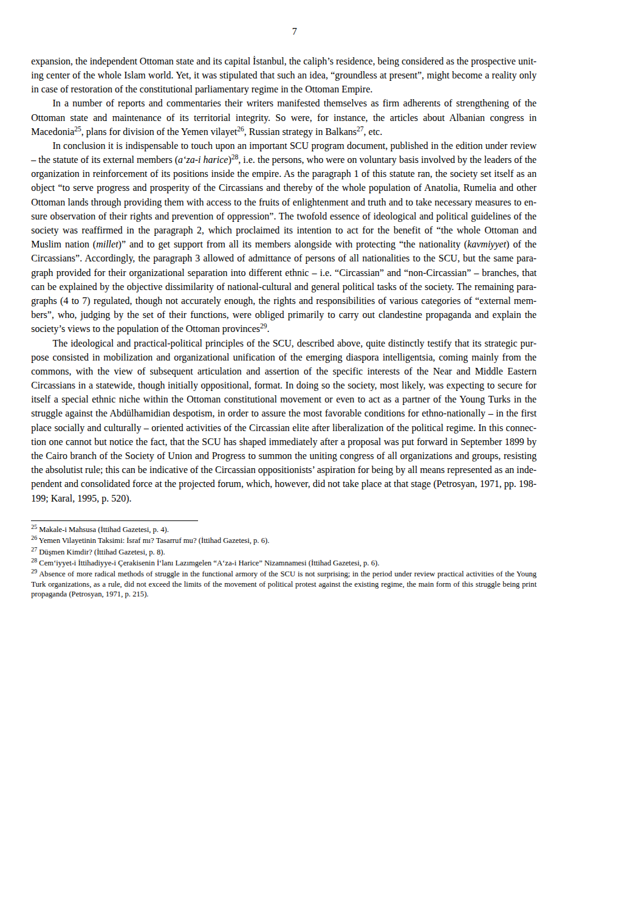7
expansion, the independent Ottoman state and its capital İstanbul, the caliph’s residence, being considered as the prospective uniting center of the whole Islam world. Yet, it was stipulated that such an idea, “groundless at present”, might become a reality only in case of restoration of the constitutional parliamentary regime in the Ottoman Empire.
In a number of reports and commentaries their writers manifested themselves as firm adherents of strengthening of the Ottoman state and maintenance of its territorial integrity. So were, for instance, the articles about Albanian congress in Macedonia25, plans for division of the Yemen vilayet26, Russian strategy in Balkans27, etc.
In conclusion it is indispensable to touch upon an important SCU program document, published in the edition under review – the statute of its external members (a‘za-i harice)28, i.e. the persons, who were on voluntary basis involved by the leaders of the organization in reinforcement of its positions inside the empire. As the paragraph 1 of this statute ran, the society set itself as an object “to serve progress and prosperity of the Circassians and thereby of the whole population of Anatolia, Rumelia and other Ottoman lands through providing them with access to the fruits of enlightenment and truth and to take necessary measures to ensure observation of their rights and prevention of oppression”. The twofold essence of ideological and political guidelines of the society was reaffirmed in the paragraph 2, which proclaimed its intention to act for the benefit of “the whole Ottoman and Muslim nation (millet)” and to get support from all its members alongside with protecting “the nationality (kavmiyyet) of the Circassians”. Accordingly, the paragraph 3 allowed of admittance of persons of all nationalities to the SCU, but the same paragraph provided for their organizational separation into different ethnic – i.e. “Circassian” and “non-Circassian” – branches, that can be explained by the objective dissimilarity of national-cultural and general political tasks of the society. The remaining paragraphs (4 to 7) regulated, though not accurately enough, the rights and responsibilities of various categories of “external members”, who, judging by the set of their functions, were obliged primarily to carry out clandestine propaganda and explain the society’s views to the population of the Ottoman provinces29.
The ideological and practical-political principles of the SCU, described above, quite distinctly testify that its strategic purpose consisted in mobilization and organizational unification of the emerging diaspora intelligentsia, coming mainly from the commons, with the view of subsequent articulation and assertion of the specific interests of the Near and Middle Eastern Circassians in a statewide, though initially oppositional, format. In doing so the society, most likely, was expecting to secure for itself a special ethnic niche within the Ottoman constitutional movement or even to act as a partner of the Young Turks in the struggle against the Abdülhamidian despotism, in order to assure the most favorable conditions for ethno-nationally – in the first place socially and culturally – oriented activities of the Circassian elite after liberalization of the political regime. In this connection one cannot but notice the fact, that the SCU has shaped immediately after a proposal was put forward in September 1899 by the Cairo branch of the Society of Union and Progress to summon the uniting congress of all organizations and groups, resisting the absolutist rule; this can be indicative of the Circassian oppositionists’ aspiration for being by all means represented as an independent and consolidated force at the projected forum, which, however, did not take place at that stage (Petrosyan, 1971, pp. 198-199; Karal, 1995, p. 520).
25 Makale-i Mahsusa (İttihad Gazetesi, p. 4).
26 Yemen Vilayetinin Taksimi: İsraf mı? Tasarruf mu? (İttihad Gazetesi, p. 6).
27 Düşmen Kimdir? (İttihad Gazetesi, p. 8).
28 Cem‘iyyet-i İttihadiyye-i Çerakisenin İ‘lanı Lazımgelen “A‘za-i Harice” Nizamnamesi (İttihad Gazetesi, p. 6).
29 Absence of more radical methods of struggle in the functional armory of the SCU is not surprising; in the period under review practical activities of the Young Turk organizations, as a rule, did not exceed the limits of the movement of political protest against the existing regime, the main form of this struggle being print propaganda (Petrosyan, 1971, p. 215).